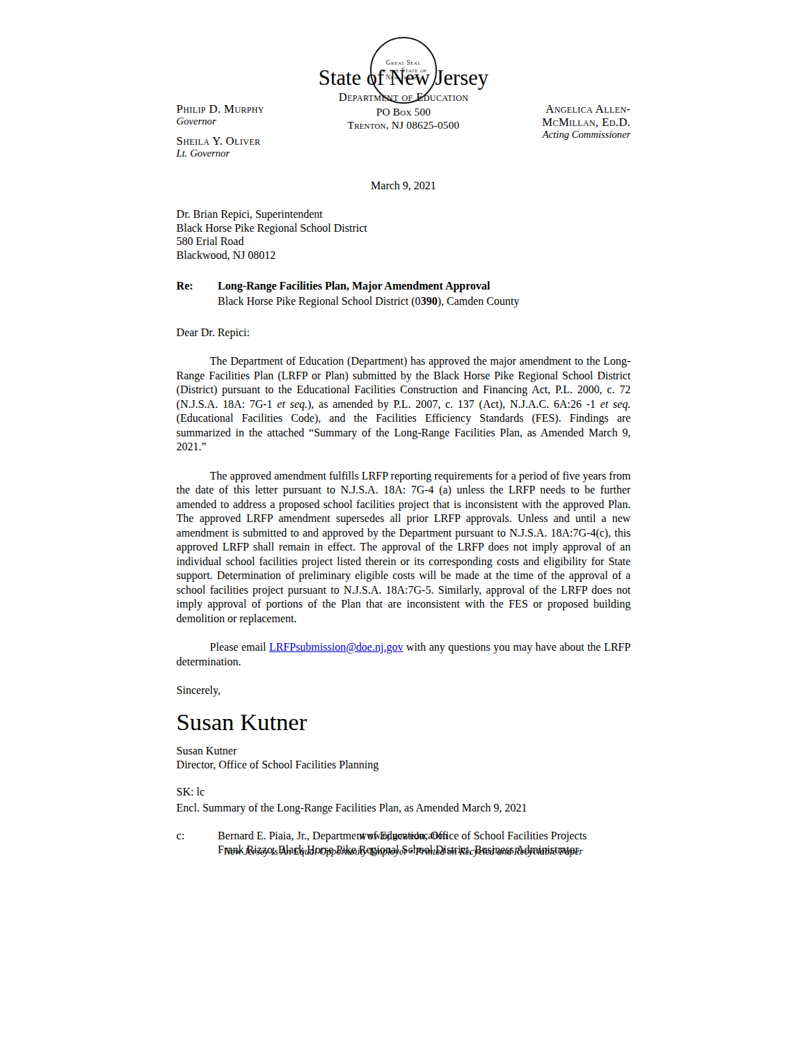Great Seal
of the State of
New Jersey
Philip D. Murphy
Governor
Sheila Y. Oliver
Lt. Governor
State of New Jersey
Department of Education
PO Box 500
Trenton, NJ 08625-0500
Angelica Allen-McMillan, Ed.D.
Acting Commissioner
March 9, 2021
Dr. Brian Repici, Superintendent
Black Horse Pike Regional School District
580 Erial Road
Blackwood, NJ 08012
Re:
Long-Range Facilities Plan, Major Amendment Approval
Black Horse Pike Regional School District (0390), Camden County
Dear Dr. Repici:
The Department of Education (Department) has approved the major amendment to the Long-Range Facilities Plan (LRFP or Plan) submitted by the Black Horse Pike Regional School District (District) pursuant to the Educational Facilities Construction and Financing Act, P.L. 2000, c. 72 (N.J.S.A. 18A: 7G-1 et seq.), as amended by P.L. 2007, c. 137 (Act), N.J.A.C. 6A:26 -1 et seq. (Educational Facilities Code), and the Facilities Efficiency Standards (FES). Findings are summarized in the attached “Summary of the Long-Range Facilities Plan, as Amended March 9, 2021.”
The approved amendment fulfills LRFP reporting requirements for a period of five years from the date of this letter pursuant to N.J.S.A. 18A: 7G-4 (a) unless the LRFP needs to be further amended to address a proposed school facilities project that is inconsistent with the approved Plan. The approved LRFP amendment supersedes all prior LRFP approvals. Unless and until a new amendment is submitted to and approved by the Department pursuant to N.J.S.A. 18A:7G-4(c), this approved LRFP shall remain in effect. The approval of the LRFP does not imply approval of an individual school facilities project listed therein or its corresponding costs and eligibility for State support. Determination of preliminary eligible costs will be made at the time of the approval of a school facilities project pursuant to N.J.S.A. 18A:7G-5. Similarly, approval of the LRFP does not imply approval of portions of the Plan that are inconsistent with the FES or proposed building demolition or replacement.
Please email LRFPsubmission@doe.nj.gov with any questions you may have about the LRFP determination.
Sincerely,
Susan Kutner
Susan Kutner
Director, Office of School Facilities Planning
SK: lc
Encl. Summary of the Long-Range Facilities Plan, as Amended March 9, 2021
c:
Bernard E. Piaia, Jr., Department of Education, Office of School Facilities Projects
Frank Rizzo, Black Horse Pike Regional School District, Business Administrator
www.nj.gov/education
New Jersey Is An Equal Opportunity Employer • Printed on Recycled and Recyclable Paper